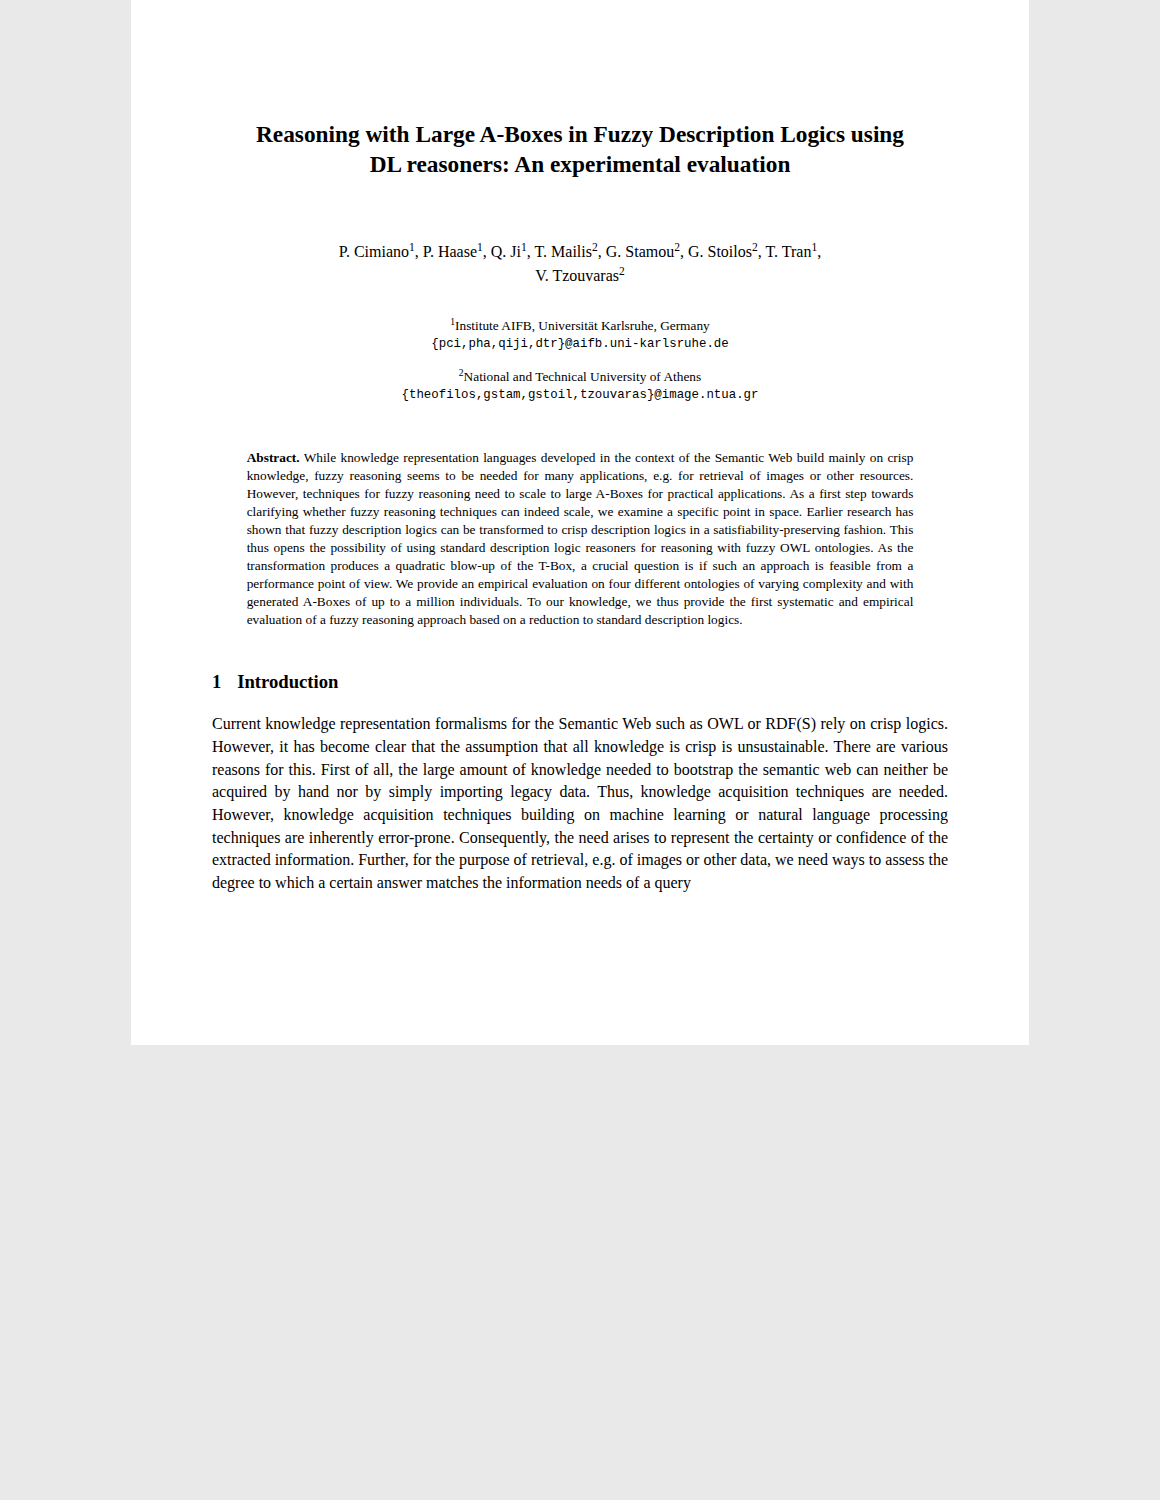Reasoning with Large A-Boxes in Fuzzy Description Logics using DL reasoners: An experimental evaluation
P. Cimiano1, P. Haase1, Q. Ji1, T. Mailis2, G. Stamou2, G. Stoilos2, T. Tran1,
V. Tzouvaras2
1Institute AIFB, Universität Karlsruhe, Germany
{pci,pha,qiji,dtr}@aifb.uni-karlsruhe.de
2National and Technical University of Athens
{theofilos,gstam,gstoil,tzouvaras}@image.ntua.gr
Abstract. While knowledge representation languages developed in the context of the Semantic Web build mainly on crisp knowledge, fuzzy reasoning seems to be needed for many applications, e.g. for retrieval of images or other resources. However, techniques for fuzzy reasoning need to scale to large A-Boxes for practical applications. As a first step towards clarifying whether fuzzy reasoning techniques can indeed scale, we examine a specific point in space. Earlier research has shown that fuzzy description logics can be transformed to crisp description logics in a satisfiability-preserving fashion. This thus opens the possibility of using standard description logic reasoners for reasoning with fuzzy OWL ontologies. As the transformation produces a quadratic blow-up of the T-Box, a crucial question is if such an approach is feasible from a performance point of view. We provide an empirical evaluation on four different ontologies of varying complexity and with generated A-Boxes of up to a million individuals. To our knowledge, we thus provide the first systematic and empirical evaluation of a fuzzy reasoning approach based on a reduction to standard description logics.
1 Introduction
Current knowledge representation formalisms for the Semantic Web such as OWL or RDF(S) rely on crisp logics. However, it has become clear that the assumption that all knowledge is crisp is unsustainable. There are various reasons for this. First of all, the large amount of knowledge needed to bootstrap the semantic web can neither be acquired by hand nor by simply importing legacy data. Thus, knowledge acquisition techniques are needed. However, knowledge acquisition techniques building on machine learning or natural language processing techniques are inherently error-prone. Consequently, the need arises to represent the certainty or confidence of the extracted information. Further, for the purpose of retrieval, e.g. of images or other data, we need ways to assess the degree to which a certain answer matches the information needs of a query